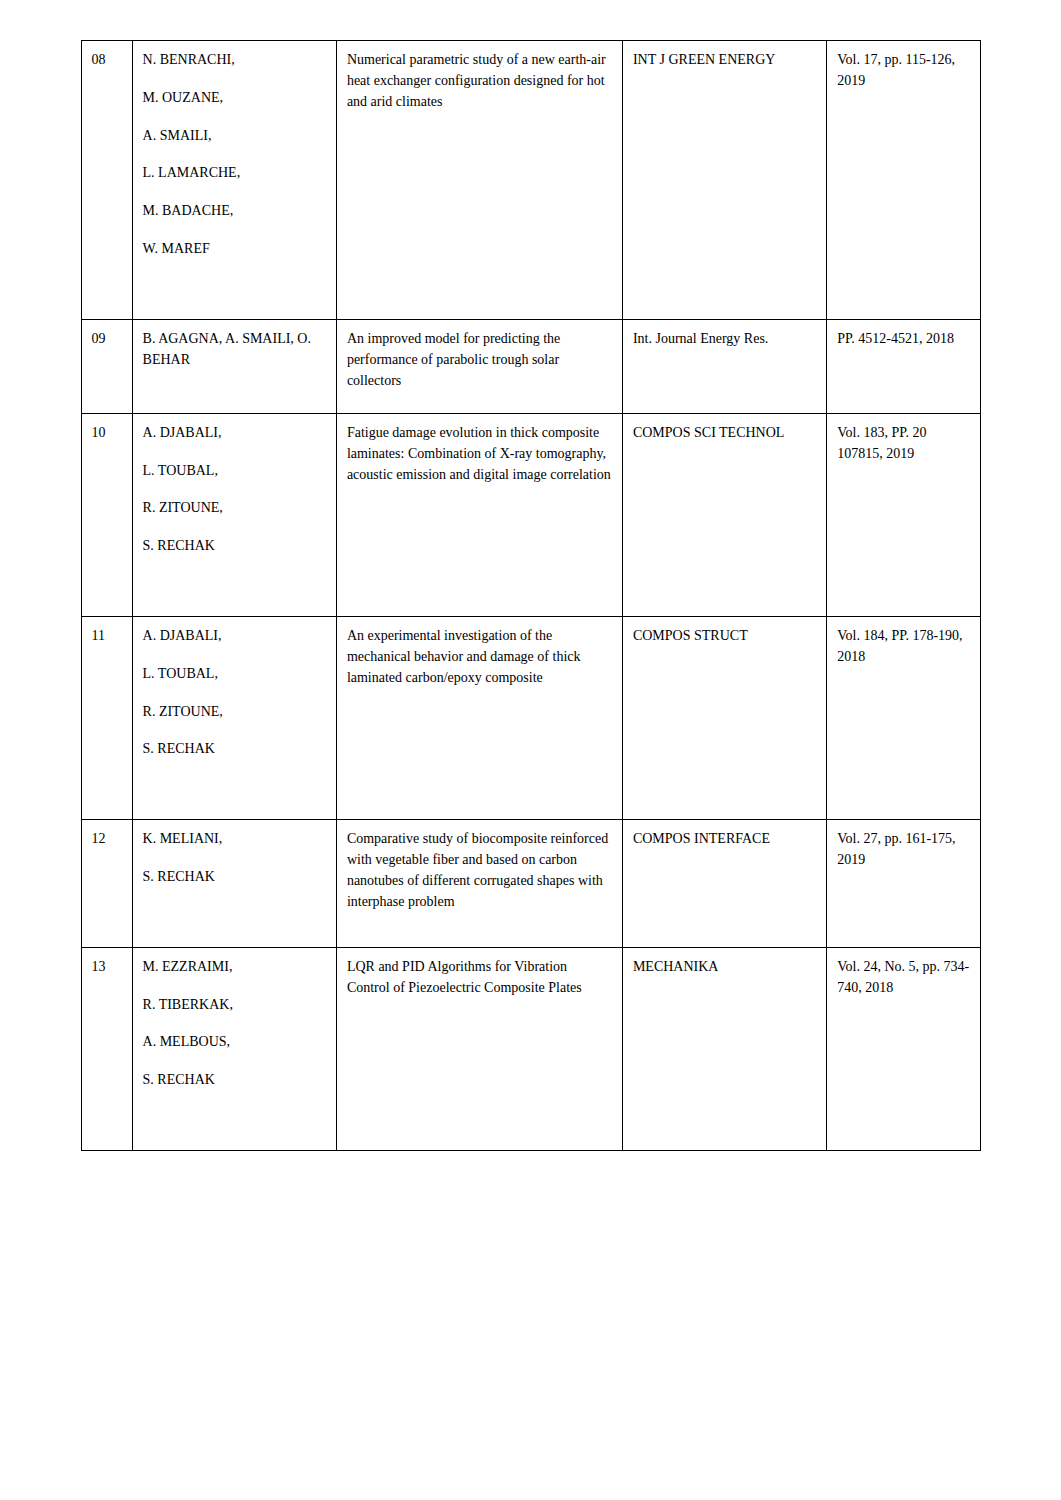| 08 | N. BENRACHI, M. OUZANE, A. SMAILI, L. LAMARCHE, M. BADACHE, W. MAREF | Numerical parametric study of a new earth-air heat exchanger configuration designed for hot and arid climates | INT J GREEN ENERGY | Vol. 17, pp. 115-126, 2019 |
| 09 | B. AGAGNA, A. SMAILI, O. BEHAR | An improved model for predicting the performance of parabolic trough solar collectors | Int. Journal Energy Res. | PP. 4512-4521, 2018 |
| 10 | A. DJABALI, L. TOUBAL, R. ZITOUNE, S. RECHAK | Fatigue damage evolution in thick composite laminates: Combination of X-ray tomography, acoustic emission and digital image correlation | COMPOS SCI TECHNOL | Vol. 183, PP. 20 107815, 2019 |
| 11 | A. DJABALI, L. TOUBAL, R. ZITOUNE, S. RECHAK | An experimental investigation of the mechanical behavior and damage of thick laminated carbon/epoxy composite | COMPOS STRUCT | Vol. 184, PP. 178-190, 2018 |
| 12 | K. MELIANI, S. RECHAK | Comparative study of biocomposite reinforced with vegetable fiber and based on carbon nanotubes of different corrugated shapes with interphase problem | COMPOS INTERFACE | Vol. 27, pp. 161-175, 2019 |
| 13 | M. EZZRAIMI, R. TIBERKAK, A. MELBOUS, S. RECHAK | LQR and PID Algorithms for Vibration Control of Piezoelectric Composite Plates | MECHANIKA | Vol. 24, No. 5, pp. 734-740, 2018 |